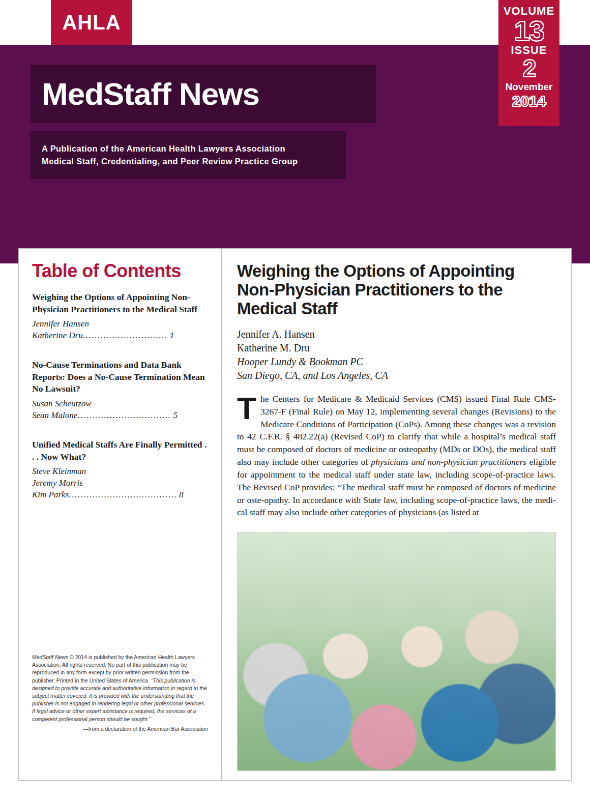AHLA
MedStaff News
A Publication of the American Health Lawyers Association
Medical Staff, Credentialing, and Peer Review Practice Group
VOLUME 13 ISSUE 2 November 2014
Table of Contents
Weighing the Options of Appointing Non-Physician Practitioners to the Medical Staff
Jennifer Hansen
Katherine Dru............................. 1
No-Cause Terminations and Data Bank Reports: Does a No-Cause Termination Mean No Lawsuit?
Susan Scheutzow
Sean Malone................................ 5
Unified Medical Staffs Are Finally Permitted . . . Now What?
Steve Kleinman
Jeremy Morris
Kim Parks..................................... 8
MedStaff News © 2014 is published by the American Health Lawyers Association. All rights reserved. No part of this publication may be reproduced in any form except by prior written permission from the publisher. Printed in the United States of America. “This publication is designed to provide accurate and authoritative information in regard to the subject matter covered. It is provided with the understanding that the publisher is not engaged in rendering legal or other professional services. If legal advice or other expert assistance is required, the services of a competent professional person should be sought.” —from a declaration of the American Bar Association
Weighing the Options of Appointing Non-Physician Practitioners to the Medical Staff
Jennifer A. Hansen Katherine M. Dru Hooper Lundy & Bookman PC San Diego, CA, and Los Angeles, CA
The Centers for Medicare & Medicaid Services (CMS) issued Final Rule CMS-3267-F (Final Rule) on May 12, implementing several changes (Revisions) to the Medicare Conditions of Participation (CoPs). Among these changes was a revision to 42 C.F.R. § 482.22(a) (Revised CoP) to clarify that while a hospital’s medical staff must be composed of doctors of medicine or osteopathy (MDs or DOs), the medical staff also may include other categories of physicians and non-physician practitioners eligible for appointment to the medical staff under state law, including scope-of-practice laws. The Revised CoP provides: “The medical staff must be composed of doctors of medicine or oste-opathy. In accordance with State law, including scope-of-practice laws, the medical staff may also include other categories of physicians (as listed at